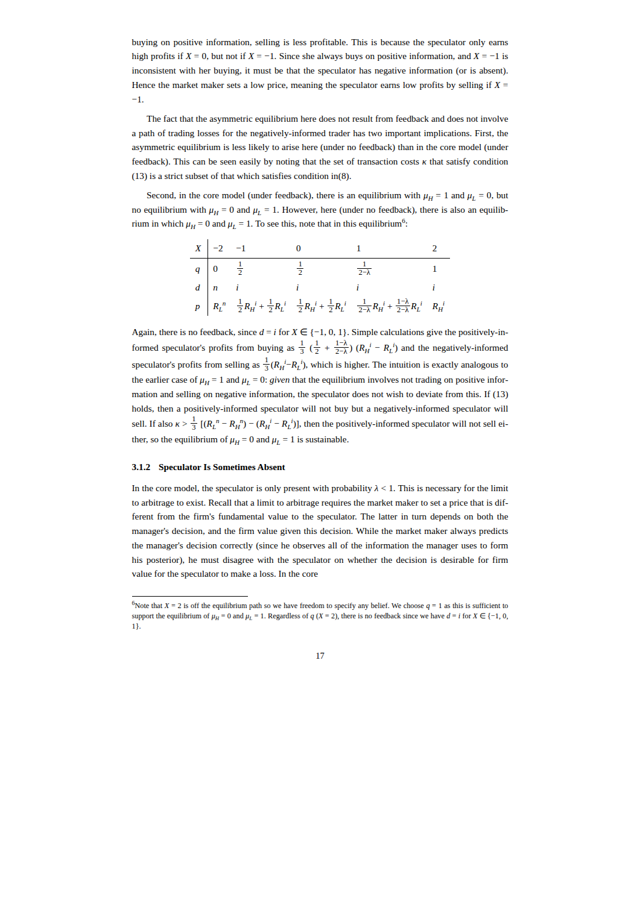buying on positive information, selling is less profitable. This is because the speculator only earns high profits if X = 0, but not if X = −1. Since she always buys on positive information, and X = −1 is inconsistent with her buying, it must be that the speculator has negative information (or is absent). Hence the market maker sets a low price, meaning the speculator earns low profits by selling if X = −1.
The fact that the asymmetric equilibrium here does not result from feedback and does not involve a path of trading losses for the negatively-informed trader has two important implications. First, the asymmetric equilibrium is less likely to arise here (under no feedback) than in the core model (under feedback). This can be seen easily by noting that the set of transaction costs κ that satisfy condition (13) is a strict subset of that which satisfies condition in(8).
Second, in the core model (under feedback), there is an equilibrium with μH = 1 and μL = 0, but no equilibrium with μH = 0 and μL = 1. However, here (under no feedback), there is also an equilibrium in which μH = 0 and μL = 1. To see this, note that in this equilibrium6:
| X | −2 | −1 | 0 | 1 | 2 |
| q | 0 | 1 2 | 1 2 | 1 2−λ | 1 |
| d | n | i | i | i | i |
| p | R L n | 1 2 R H i + 1 2 R L i | 1 2 R H i + 1 2 R L i | 1 2−λ R H i + 1−λ 2−λ R L i | R H i |
Again, there is no feedback, since d = i for X ∈ {−1, 0, 1}. Simple calculations give the positively-informed speculator's profits from buying as 13 (12 + 1−λ 2−λ) (RHi − RLi) and the negatively-informed speculator's profits from selling as 13(RHi−RLi), which is higher. The intuition is exactly analogous to the earlier case of μH = 1 and μL = 0: given that the equilibrium involves not trading on positive information and selling on negative information, the speculator does not wish to deviate from this. If (13) holds, then a positively-informed speculator will not buy but a negatively-informed speculator will sell. If also κ > 13 [(RLn − RHn) − (RHi − RLi)], then the positively-informed speculator will not sell either, so the equilibrium of μH = 0 and μL = 1 is sustainable.
3.1.2 Speculator Is Sometimes Absent
In the core model, the speculator is only present with probability λ < 1. This is necessary for the limit to arbitrage to exist. Recall that a limit to arbitrage requires the market maker to set a price that is different from the firm's fundamental value to the speculator. The latter in turn depends on both the manager's decision, and the firm value given this decision. While the market maker always predicts the manager's decision correctly (since he observes all of the information the manager uses to form his posterior), he must disagree with the speculator on whether the decision is desirable for firm value for the speculator to make a loss. In the core
6Note that X = 2 is off the equilibrium path so we have freedom to specify any belief. We choose q = 1 as this is sufficient to support the equilibrium of μH = 0 and μL = 1. Regardless of q (X = 2), there is no feedback since we have d = i for X ∈ {−1, 0, 1}.
17